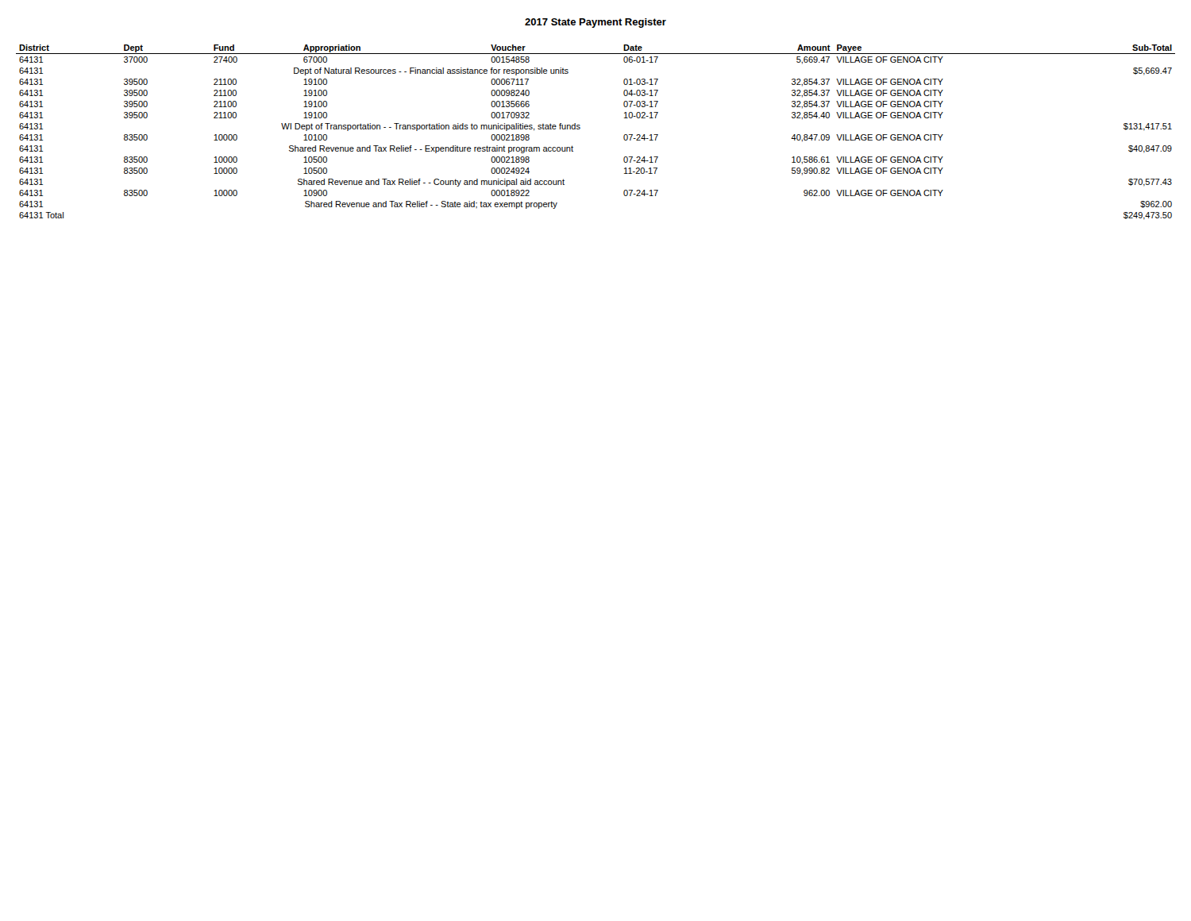2017 State Payment Register
| District | Dept | Fund | Appropriation | Voucher | Date | Amount | Payee | Sub-Total |
| --- | --- | --- | --- | --- | --- | --- | --- | --- |
| 64131 | 37000 | 27400 | 67000 | 00154858 | 06-01-17 | 5,669.47 | VILLAGE OF GENOA CITY | |
| 64131 | Dept of Natural Resources - - Financial assistance for responsible units | | | $5,669.47 |
| 64131 | 39500 | 21100 | 19100 | 00067117 | 01-03-17 | 32,854.37 | VILLAGE OF GENOA CITY | |
| 64131 | 39500 | 21100 | 19100 | 00098240 | 04-03-17 | 32,854.37 | VILLAGE OF GENOA CITY | |
| 64131 | 39500 | 21100 | 19100 | 00135666 | 07-03-17 | 32,854.37 | VILLAGE OF GENOA CITY | |
| 64131 | 39500 | 21100 | 19100 | 00170932 | 10-02-17 | 32,854.40 | VILLAGE OF GENOA CITY | |
| 64131 | WI Dept of Transportation - - Transportation aids to municipalities, state funds | | | $131,417.51 |
| 64131 | 83500 | 10000 | 10100 | 00021898 | 07-24-17 | 40,847.09 | VILLAGE OF GENOA CITY | |
| 64131 | Shared Revenue and Tax Relief - - Expenditure restraint program account | | | $40,847.09 |
| 64131 | 83500 | 10000 | 10500 | 00021898 | 07-24-17 | 10,586.61 | VILLAGE OF GENOA CITY | |
| 64131 | 83500 | 10000 | 10500 | 00024924 | 11-20-17 | 59,990.82 | VILLAGE OF GENOA CITY | |
| 64131 | Shared Revenue and Tax Relief - - County and municipal aid account | | | $70,577.43 |
| 64131 | 83500 | 10000 | 10900 | 00018922 | 07-24-17 | 962.00 | VILLAGE OF GENOA CITY | |
| 64131 | Shared Revenue and Tax Relief - - State aid; tax exempt property | | | $962.00 |
| 64131 Total | | | | | | | | $249,473.50 |